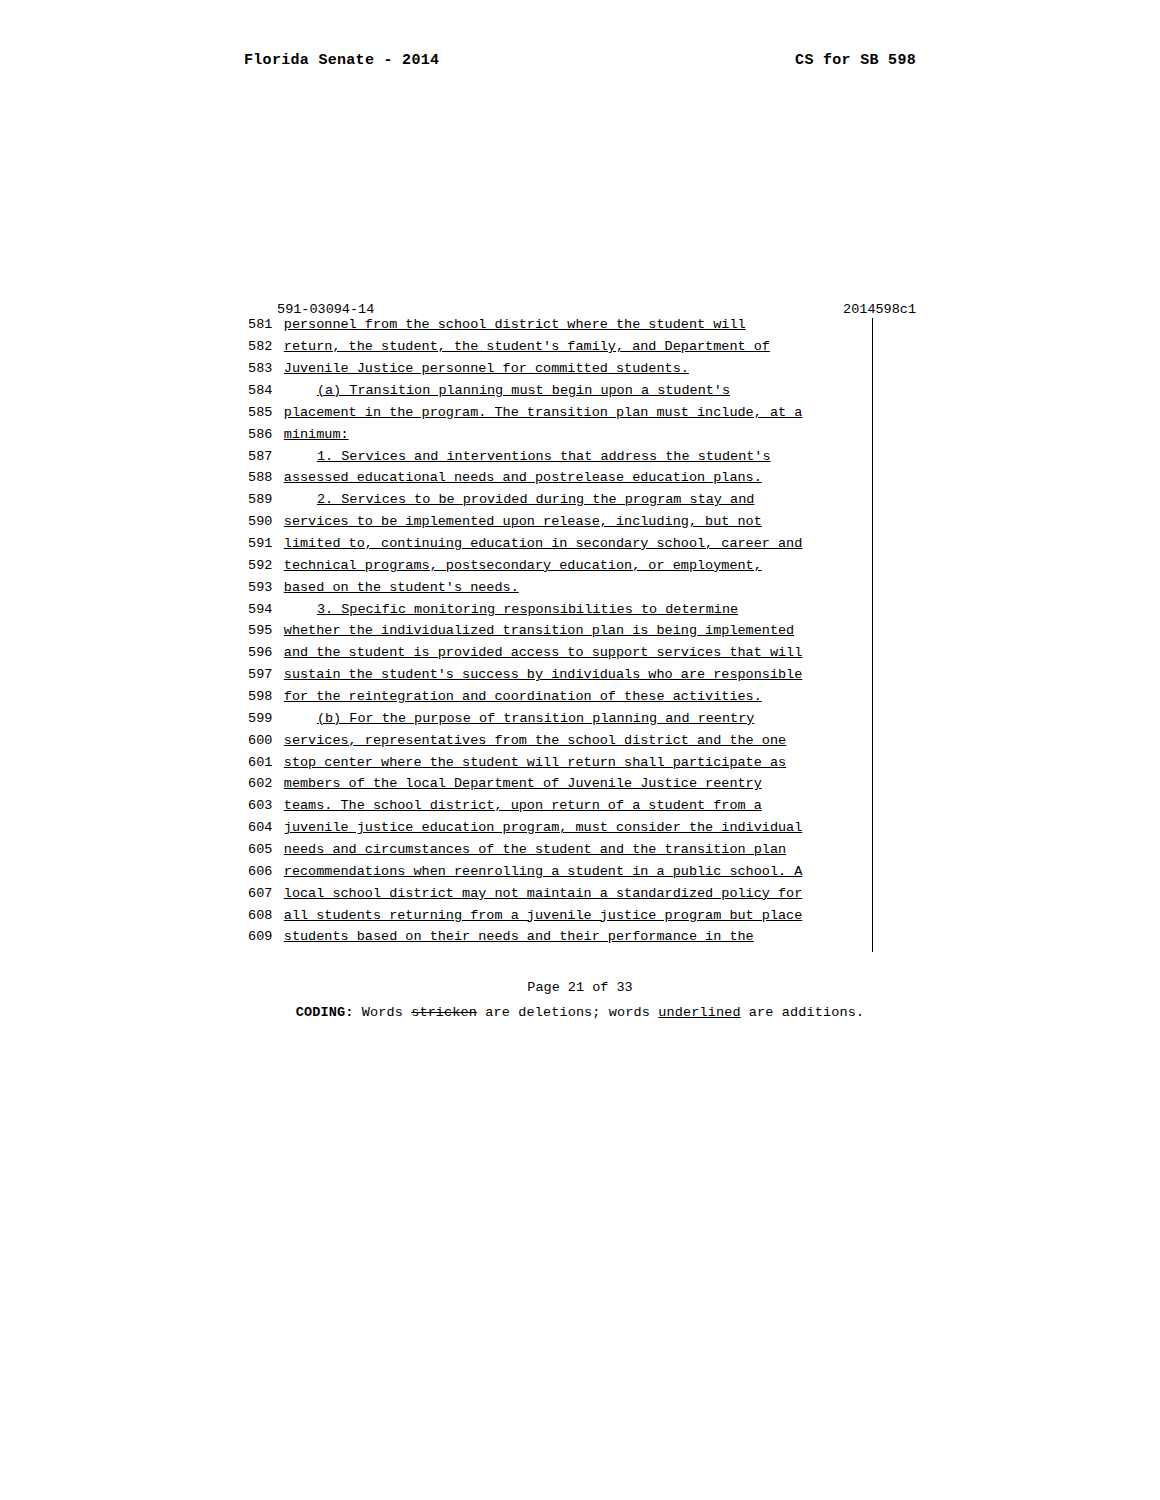Florida Senate - 2014
CS for SB 598
591-03094-14
2014598c1
581
personnel from the school district where the student will
582
return, the student, the student's family, and Department of
583
Juvenile Justice personnel for committed students.
584
(a) Transition planning must begin upon a student's
585
placement in the program. The transition plan must include, at a
586
minimum:
587
1. Services and interventions that address the student's
588
assessed educational needs and postrelease education plans.
589
2. Services to be provided during the program stay and
590
services to be implemented upon release, including, but not
591
limited to, continuing education in secondary school, career and
592
technical programs, postsecondary education, or employment,
593
based on the student's needs.
594
3. Specific monitoring responsibilities to determine
595
whether the individualized transition plan is being implemented
596
and the student is provided access to support services that will
597
sustain the student's success by individuals who are responsible
598
for the reintegration and coordination of these activities.
599
(b) For the purpose of transition planning and reentry
600
services, representatives from the school district and the one
601
stop center where the student will return shall participate as
602
members of the local Department of Juvenile Justice reentry
603
teams. The school district, upon return of a student from a
604
juvenile justice education program, must consider the individual
605
needs and circumstances of the student and the transition plan
606
recommendations when reenrolling a student in a public school. A
607
local school district may not maintain a standardized policy for
608
all students returning from a juvenile justice program but place
609
students based on their needs and their performance in the
Page 21 of 33
CODING: Words stricken are deletions; words underlined are additions.